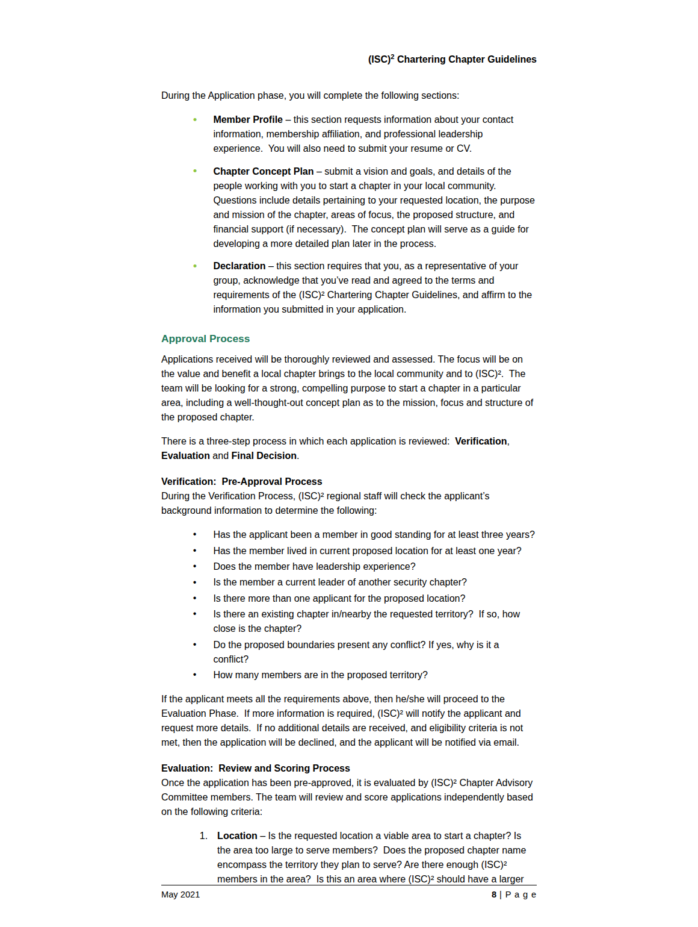(ISC)2 Chartering Chapter Guidelines
During the Application phase, you will complete the following sections:
Member Profile – this section requests information about your contact information, membership affiliation, and professional leadership experience. You will also need to submit your resume or CV.
Chapter Concept Plan – submit a vision and goals, and details of the people working with you to start a chapter in your local community. Questions include details pertaining to your requested location, the purpose and mission of the chapter, areas of focus, the proposed structure, and financial support (if necessary). The concept plan will serve as a guide for developing a more detailed plan later in the process.
Declaration – this section requires that you, as a representative of your group, acknowledge that you’ve read and agreed to the terms and requirements of the (ISC)² Chartering Chapter Guidelines, and affirm to the information you submitted in your application.
Approval Process
Applications received will be thoroughly reviewed and assessed. The focus will be on the value and benefit a local chapter brings to the local community and to (ISC)². The team will be looking for a strong, compelling purpose to start a chapter in a particular area, including a well-thought-out concept plan as to the mission, focus and structure of the proposed chapter.
There is a three-step process in which each application is reviewed: Verification, Evaluation and Final Decision.
Verification: Pre-Approval Process
During the Verification Process, (ISC)² regional staff will check the applicant’s background information to determine the following:
Has the applicant been a member in good standing for at least three years?
Has the member lived in current proposed location for at least one year?
Does the member have leadership experience?
Is the member a current leader of another security chapter?
Is there more than one applicant for the proposed location?
Is there an existing chapter in/nearby the requested territory? If so, how close is the chapter?
Do the proposed boundaries present any conflict? If yes, why is it a conflict?
How many members are in the proposed territory?
If the applicant meets all the requirements above, then he/she will proceed to the Evaluation Phase. If more information is required, (ISC)² will notify the applicant and request more details. If no additional details are received, and eligibility criteria is not met, then the application will be declined, and the applicant will be notified via email.
Evaluation: Review and Scoring Process
Once the application has been pre-approved, it is evaluated by (ISC)² Chapter Advisory Committee members. The team will review and score applications independently based on the following criteria:
Location – Is the requested location a viable area to start a chapter? Is the area too large to serve members? Does the proposed chapter name encompass the territory they plan to serve? Are there enough (ISC)² members in the area? Is this an area where (ISC)² should have a larger
May 2021 8 | P a g e